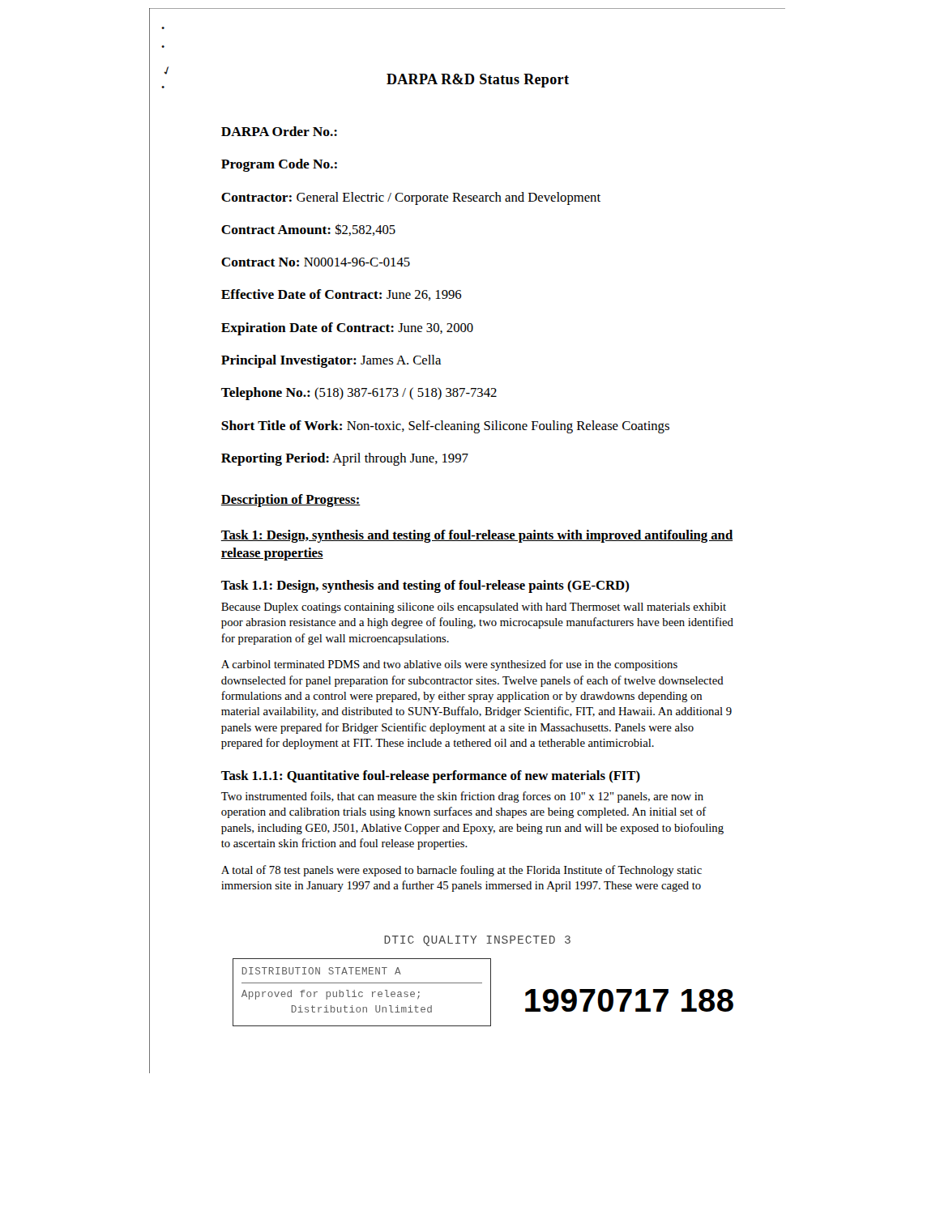• • ✓ •
DARPA R&D Status Report
DARPA Order No.:
Program Code No.:
Contractor: General Electric / Corporate Research and Development
Contract Amount: $2,582,405
Contract No: N00014-96-C-0145
Effective Date of Contract: June 26, 1996
Expiration Date of Contract: June 30, 2000
Principal Investigator: James A. Cella
Telephone No.: (518) 387-6173 / ( 518) 387-7342
Short Title of Work: Non-toxic, Self-cleaning Silicone Fouling Release Coatings
Reporting Period: April through June, 1997
Description of Progress:
Task 1: Design, synthesis and testing of foul-release paints with improved antifouling and release properties
Task 1.1: Design, synthesis and testing of foul-release paints (GE-CRD)
Because Duplex coatings containing silicone oils encapsulated with hard Thermoset wall materials exhibit poor abrasion resistance and a high degree of fouling, two microcapsule manufacturers have been identified for preparation of gel wall microencapsulations.
A carbinol terminated PDMS and two ablative oils were synthesized for use in the compositions downselected for panel preparation for subcontractor sites. Twelve panels of each of twelve downselected formulations and a control were prepared, by either spray application or by drawdowns depending on material availability, and distributed to SUNY-Buffalo, Bridger Scientific, FIT, and Hawaii. An additional 9 panels were prepared for Bridger Scientific deployment at a site in Massachusetts. Panels were also prepared for deployment at FIT. These include a tethered oil and a tetherable antimicrobial.
Task 1.1.1: Quantitative foul-release performance of new materials (FIT)
Two instrumented foils, that can measure the skin friction drag forces on 10" x 12" panels, are now in operation and calibration trials using known surfaces and shapes are being completed. An initial set of panels, including GE0, J501, Ablative Copper and Epoxy, are being run and will be exposed to biofouling to ascertain skin friction and foul release properties.
A total of 78 test panels were exposed to barnacle fouling at the Florida Institute of Technology static immersion site in January 1997 and a further 45 panels immersed in April 1997. These were caged to
DTIC QUALITY INSPECTED 3
DISTRIBUTION STATEMENT A
Approved for public release;
Distribution Unlimited
19970717 188